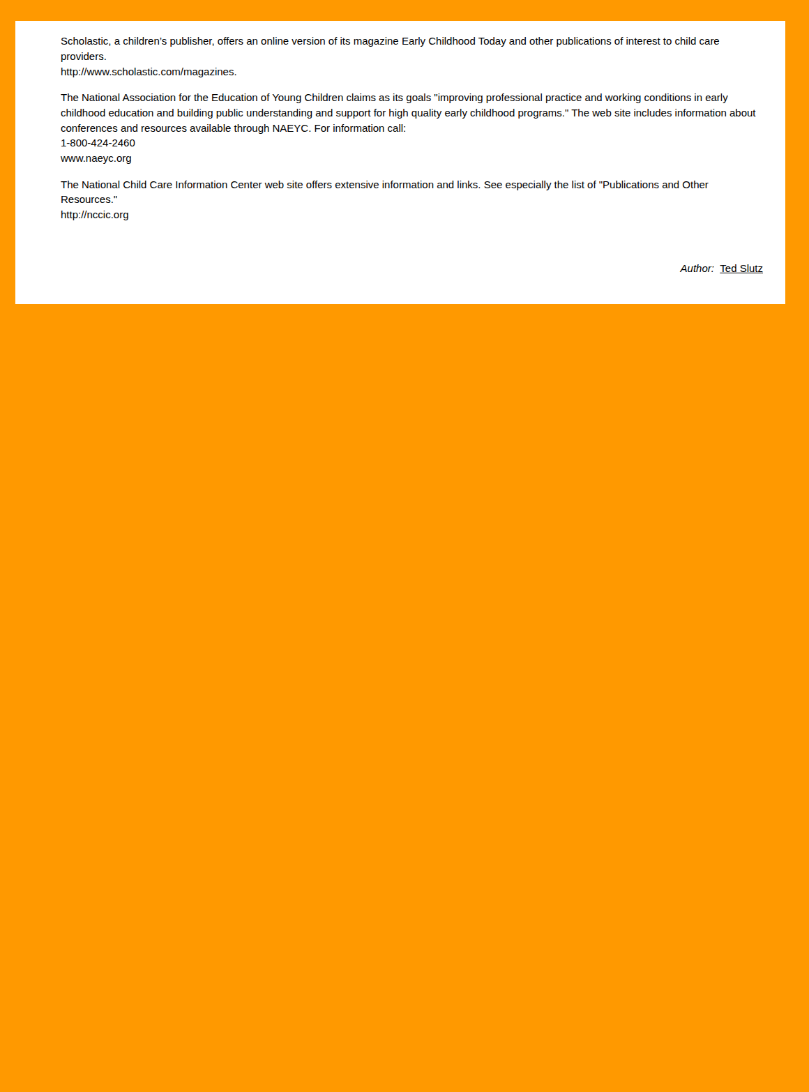Scholastic, a children’s publisher, offers an online version of its magazine Early Childhood Today and other publications of interest to child care providers.
http://www.scholastic.com/magazines.
The National Association for the Education of Young Children claims as its goals "improving professional practice and working conditions in early childhood education and building public understanding and support for high quality early childhood programs." The web site includes information about conferences and resources available through NAEYC. For information call:
1-800-424-2460
www.naeyc.org
The National Child Care Information Center web site offers extensive information and links. See especially the list of "Publications and Other Resources."
http://nccic.org
Author: Ted Slutz